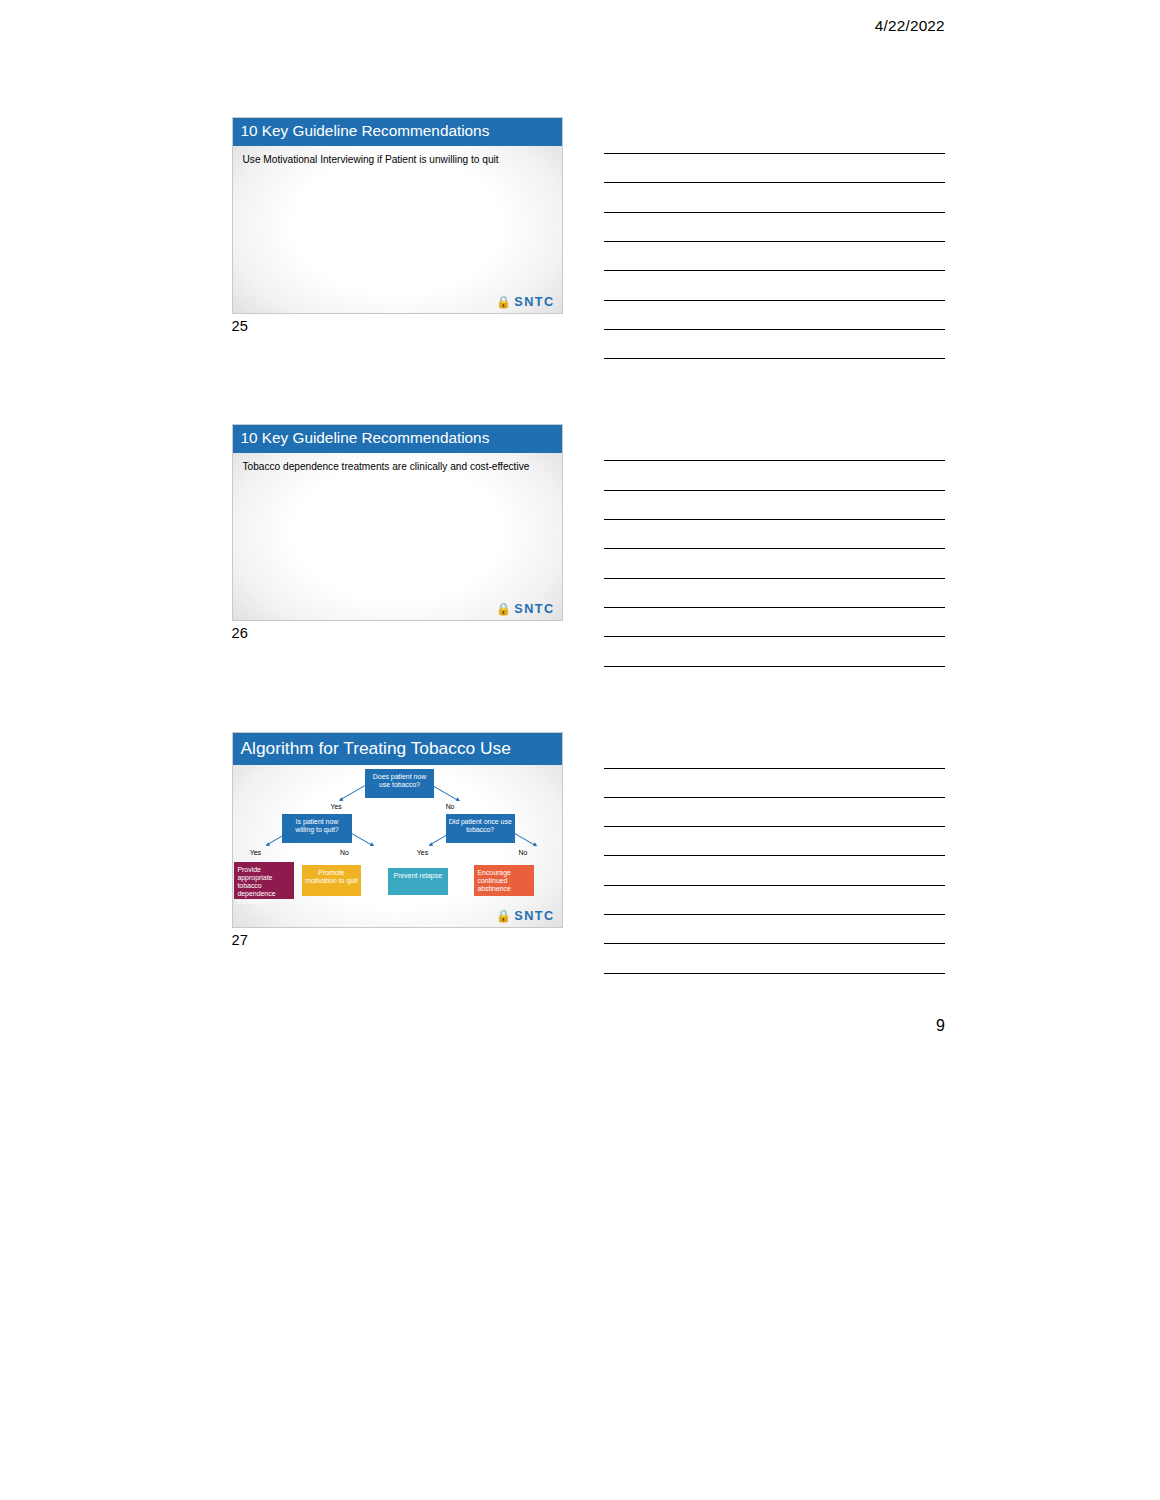4/22/2022
10 Key Guideline Recommendations
Use Motivational Interviewing if Patient is unwilling to quit
🔒SNTC
25
10 Key Guideline Recommendations
Tobacco dependence treatments are clinically and cost-effective
🔒SNTC
26
Algorithm for Treating Tobacco Use
Does patient now use tobacco?
Yes
No
Is patient now willing to quit?
Did patient once use tobacco?
Yes
No
Yes
No
Provide appropriate tobacco dependence treatments
Promote motivation to quit
Prevent relapse
Encourage continued abstinence
🔒SNTC
27
9